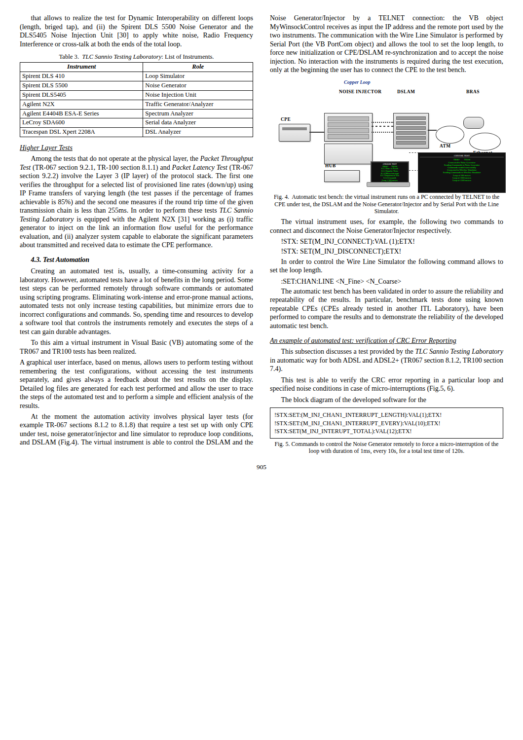that allows to realize the test for Dynamic Interoperability on different loops (length, briged tap), and (ii) the Spirent DLS 5500 Noise Generator and the DLS5405 Noise Injection Unit [30] to apply white noise, Radio Frequency Interference or cross-talk at both the ends of the total loop.
Table 3. TLC Sannio Testing Laboratory: List of Instruments.
| Instrument | Role |
| --- | --- |
| Spirent DLS 410 | Loop Simulator |
| Spirent DLS 5500 | Noise Generator |
| Spirent DLS5405 | Noise Injection Unit |
| Agilent N2X | Traffic Generator/Analyzer |
| Agilent E4404B ESA-E Series | Spectrum Analyzer |
| LeCroy SDA600 | Serial data Analyzer |
| Tracespan DSL Xpert 2208A | DSL Analyzer |
Higher Layer Tests
Among the tests that do not operate at the physical layer, the Packet Throughput Test (TR-067 section 9.2.1, TR-100 section 8.1.1) and Packet Latency Test (TR-067 section 9.2.2) involve the Layer 3 (IP layer) of the protocol stack. The first one verifies the throughput for a selected list of provisioned line rates (down/up) using IP Frame transfers of varying length (the test passes if the percentage of frames achievable is 85%) and the second one measures if the round trip time of the given transmission chain is less than 255ms. In order to perform these tests TLC Sannio Testing Laboratory is equipped with the Agilent N2X [31] working as (i) traffic generator to inject on the link an information flow useful for the performance evaluation, and (ii) analyzer system capable to elaborate the significant parameters about transmitted and received data to estimate the CPE performance.
4.3. Test Automation
Creating an automated test is, usually, a time-consuming activity for a laboratory. However, automated tests have a lot of benefits in the long period. Some test steps can be performed remotely through software commands or automated using scripting programs. Eliminating work-intense and error-prone manual actions, automated tests not only increase testing capabilities, but minimize errors due to incorrect configurations and commands. So, spending time and resources to develop a software tool that controls the instruments remotely and executes the steps of a test can gain durable advantages.
To this aim a virtual instrument in Visual Basic (VB) automating some of the TR067 and TR100 tests has been realized.
A graphical user interface, based on menus, allows users to perform testing without remembering the test configurations, without accessing the test instruments separately, and gives always a feedback about the test results on the display. Detailed log files are generated for each test performed and allow the user to trace the steps of the automated test and to perform a simple and efficient analysis of the results.
At the moment the automation activity involves physical layer tests (for example TR-067 sections 8.1.2 to 8.1.8) that require a test set up with only CPE under test, noise generator/injector and line simulator to reproduce loop conditions, and DSLAM (Fig.4). The virtual instrument is able to control the DSLAM and the Noise Generator/Injector by a TELNET connection: the VB object MyWinsockControl receives as input the IP address and the remote port used by the two instruments. The communication with the Wire Line Simulator is performed by Serial Port (the VB PortCom object) and allows the tool to set the loop length, to force new initialization or CPE/DSLAM re-synchronization and to accept the noise injection. No interaction with the instruments is required during the test execution, only at the beginning the user has to connect the CPE to the test bench.
Copper Loop
NOISE INJECTOR
DSLAM
BRAS
CPE
LINE SIMULATOR
HUB
ATM
Ethernet
CHOOSE TEST
TR067 TR100
8.1.2 Rate vs Reach
8.1.3 Impulse Noise
8.1.4 Micro-interrupt
8.1.5 Impairment Test
8.1.6 Crosstalk
Loop 1 500 meters
Loop 2 1000 meters
Loop 3 1500 meters
CHOOSE TEST
TR067 TR100
Connected to Noise Generator
Sending Commands to Noise Generator
Commands sended successfully
Connected to Wireline Simulator
Sending Commands to Wireline Simulator
Loop of 500 meters
Loop of 1000 meters
Loop of 1500 meters
Fig. 4. Automatic test bench: the virtual instrument runs on a PC connected by TELNET to the CPE under test, the DSLAM and the Noise Generator/Injector and by Serial Port with the Line Simulator.
The virtual instrument uses, for example, the following two commands to connect and disconnect the Noise Generator/Injector respectively.
!STX: SET(M_INJ_CONNECT):VAL (1);ETX!
!STX: SET(M_INJ_DISCONNECT);ETX!
In order to control the Wire Line Simulator the following command allows to set the loop length.
:SET:CHAN:LINE <N_Fine> <N_Coarse>
The automatic test bench has been validated in order to assure the reliability and repeatability of the results. In particular, benchmark tests done using known repeatable CPEs (CPEs already tested in another ITL Laboratory), have been performed to compare the results and to demonstrate the reliability of the developed automatic test bench.
An example of automated test: verification of CRC Error Reporting
This subsection discusses a test provided by the TLC Sannio Testing Laboratory in automatic way for both ADSL and ADSL2+ (TR067 section 8.1.2, TR100 section 7.4).
This test is able to verify the CRC error reporting in a particular loop and specified noise conditions in case of micro-interruptions (Fig.5, 6).
The block diagram of the developed software for the
!STX:SET:(M_INJ_CHAN1_INTERRUPT_LENGTH):VAL(1);ETX!
!STX:SET:(M_INJ_CHAN1_INTERRUPT_EVERY):VAL(10);ETX!
!STX:SET(M_INJ_INTERUPT_TOTAL):VAL(12);ETX!
Fig. 5. Commands to control the Noise Generator remotely to force a micro-interruption of the loop with duration of 1ms, every 10s, for a total test time of 120s.
905